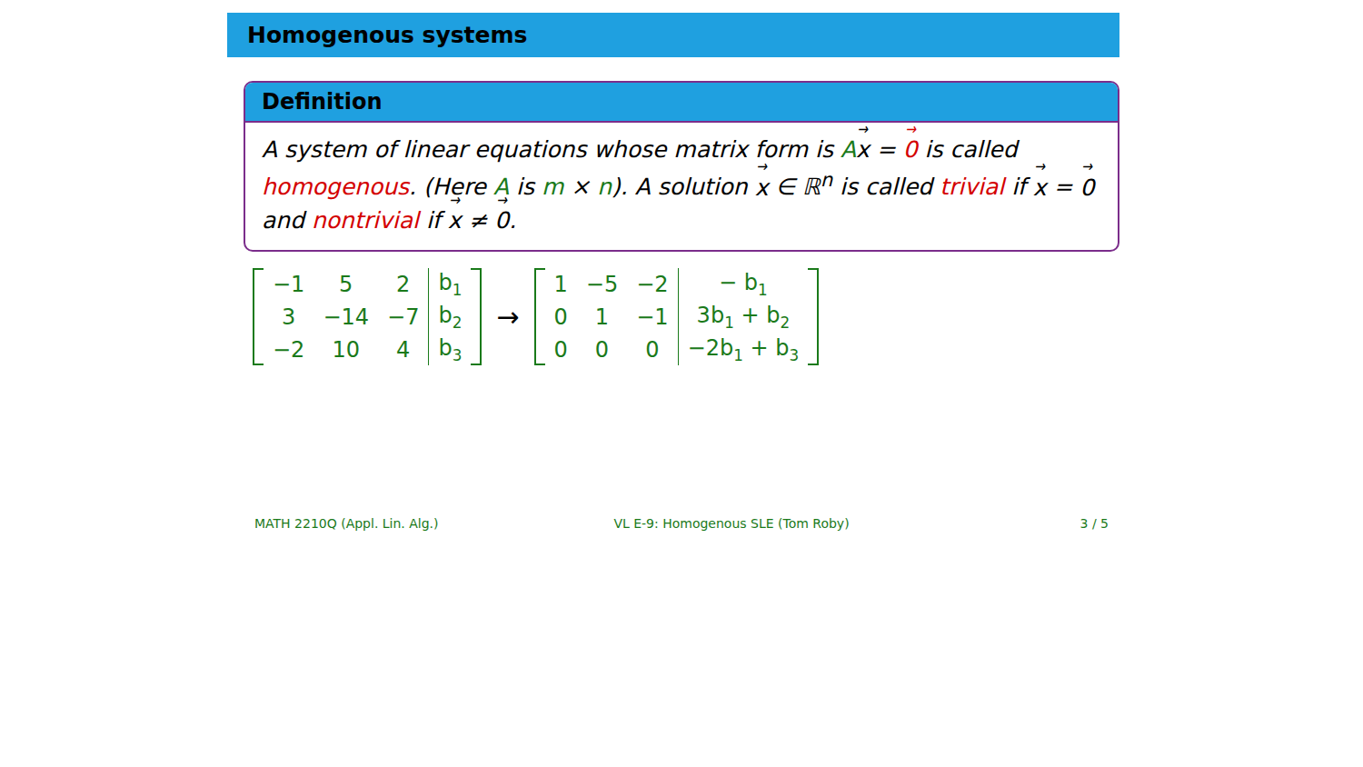Homogenous systems
Definition
A system of linear equations whose matrix form is Ax = 0 is called homogenous. (Here A is m × n). A solution x ∈ ℝn is called trivial if x = 0 and nontrivial if x ≠ 0.
| −1 | 5 | 2 | b 1 |
| 3 | −14 | −7 | b 2 |
| −2 | 10 | 4 | b 3 |
→
| 1 | −5 | −2 | − b 1 |
| 0 | 1 | −1 | 3b 1 + b 2 |
| 0 | 0 | 0 | −2b 1 + b 3 |
MATH 2210Q (Appl. Lin. Alg.)
VL E-9: Homogenous SLE (Tom Roby)
3 / 5